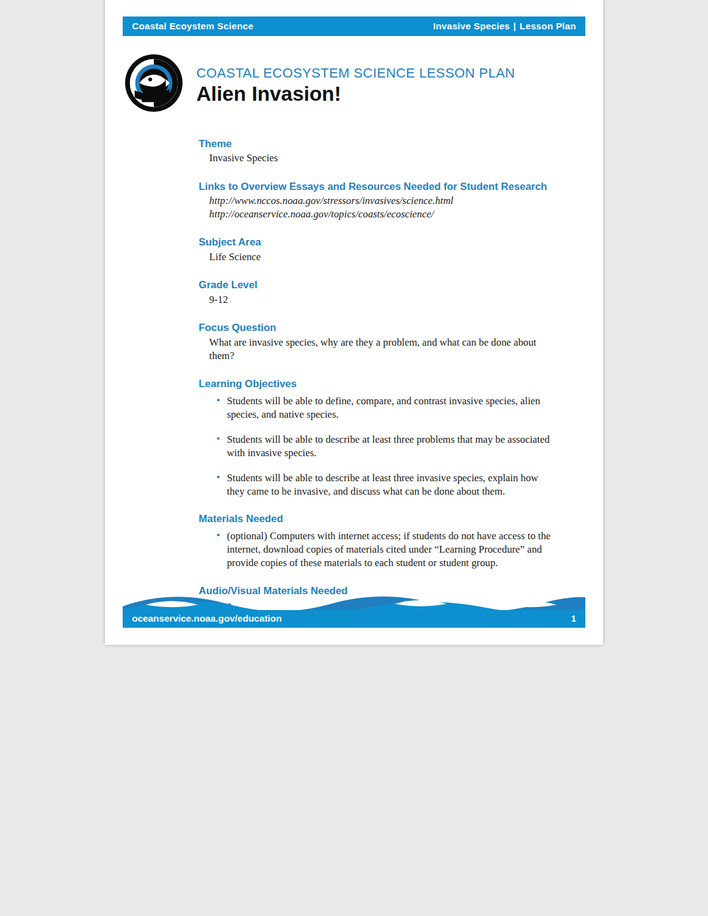Coastal Ecoystem Science
Invasive Species|Lesson Plan
COASTAL ECOSYSTEM SCIENCE LESSON PLAN
Alien Invasion!
Theme
Invasive Species
Links to Overview Essays and Resources Needed for Student Research
http://www.nccos.noaa.gov/stressors/invasives/science.html
http://oceanservice.noaa.gov/topics/coasts/ecoscience/
Subject Area
Life Science
Grade Level
9-12
Focus Question
What are invasive species, why are they a problem, and what can be done about them?
Learning Objectives
Students will be able to define, compare, and contrast invasive species, alien species, and native species.
Students will be able to describe at least three problems that may be associated with invasive species.
Students will be able to describe at least three invasive species, explain how they came to be invasive, and discuss what can be done about them.
Materials Needed
(optional) Computers with internet access; if students do not have access to the internet, download copies of materials cited under “Learning Procedure” and provide copies of these materials to each student or student group.
Audio/Visual Materials Needed
None
oceanservice.noaa.gov/education
1